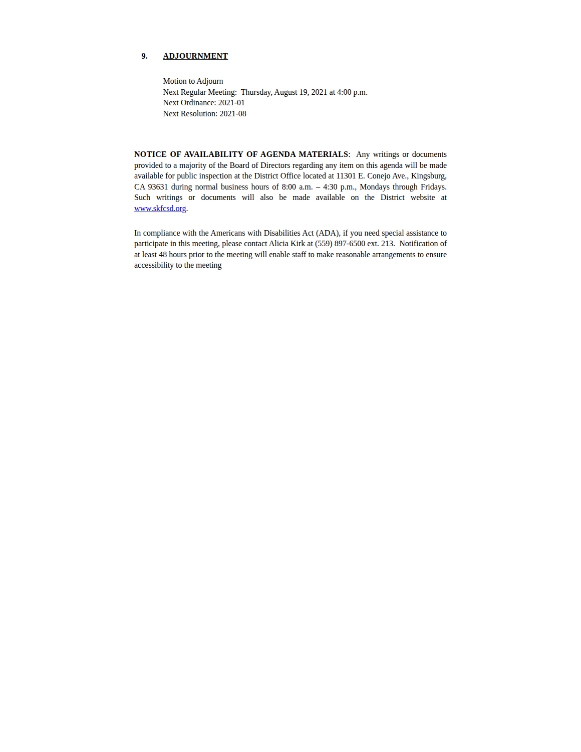9.
ADJOURNMENT
Motion to Adjourn
Next Regular Meeting: Thursday, August 19, 2021 at 4:00 p.m.
Next Ordinance: 2021-01
Next Resolution: 2021-08
NOTICE OF AVAILABILITY OF AGENDA MATERIALS: Any writings or documents provided to a majority of the Board of Directors regarding any item on this agenda will be made available for public inspection at the District Office located at 11301 E. Conejo Ave., Kingsburg, CA 93631 during normal business hours of 8:00 a.m. – 4:30 p.m., Mondays through Fridays. Such writings or documents will also be made available on the District website at www.skfcsd.org.
In compliance with the Americans with Disabilities Act (ADA), if you need special assistance to participate in this meeting, please contact Alicia Kirk at (559) 897-6500 ext. 213. Notification of at least 48 hours prior to the meeting will enable staff to make reasonable arrangements to ensure accessibility to the meeting